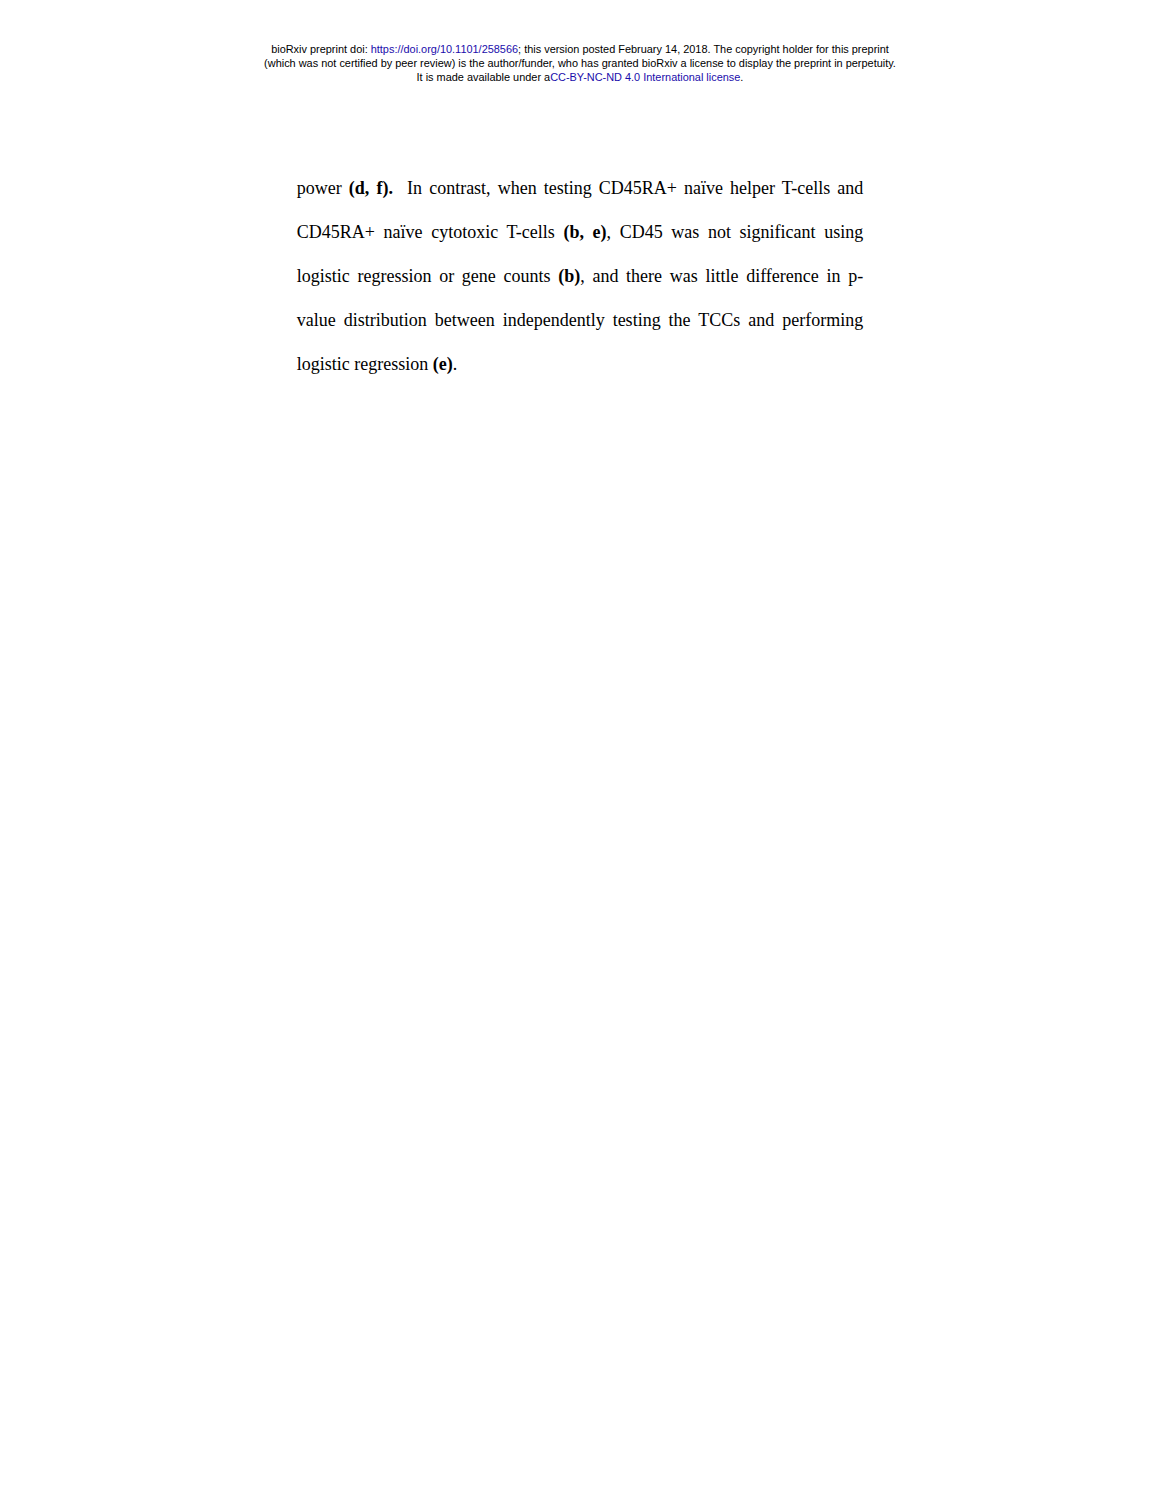bioRxiv preprint doi: https://doi.org/10.1101/258566; this version posted February 14, 2018. The copyright holder for this preprint (which was not certified by peer review) is the author/funder, who has granted bioRxiv a license to display the preprint in perpetuity. It is made available under aCC-BY-NC-ND 4.0 International license.
power (d, f). In contrast, when testing CD45RA+ naïve helper T-cells and CD45RA+ naïve cytotoxic T-cells (b, e), CD45 was not significant using logistic regression or gene counts (b), and there was little difference in p-value distribution between independently testing the TCCs and performing logistic regression (e).